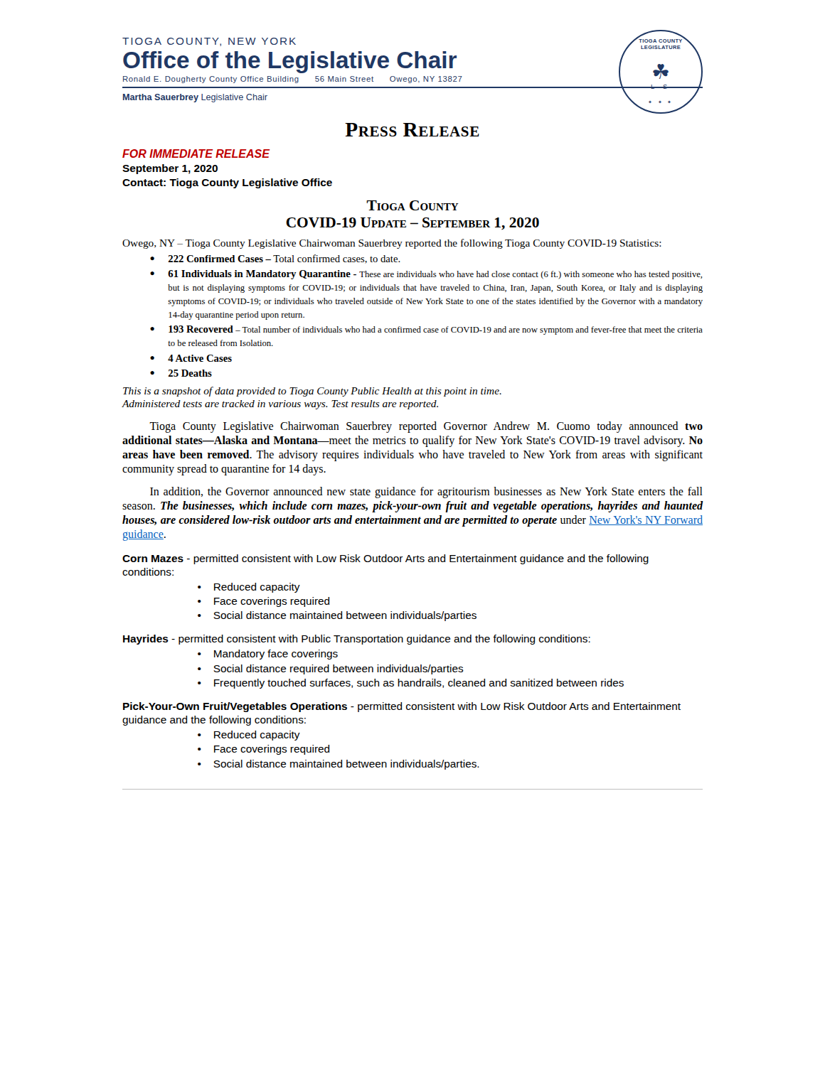TIOGA COUNTY LEGISLATURE
☘
L S
✦ ✦ ✦
TIOGA COUNTY, NEW YORK
Office of the Legislative Chair
Ronald E. Dougherty County Office Building 56 Main Street Owego, NY 13827
Martha Sauerbrey Legislative Chair
Press Release
FOR IMMEDIATE RELEASE
September 1, 2020
Contact: Tioga County Legislative Office
Tioga County
COVID-19 Update – September 1, 2020
Owego, NY – Tioga County Legislative Chairwoman Sauerbrey reported the following Tioga County COVID-19 Statistics:
222 Confirmed Cases – Total confirmed cases, to date.
61 Individuals in Mandatory Quarantine - These are individuals who have had close contact (6 ft.) with someone who has tested positive, but is not displaying symptoms for COVID-19; or individuals that have traveled to China, Iran, Japan, South Korea, or Italy and is displaying symptoms of COVID-19; or individuals who traveled outside of New York State to one of the states identified by the Governor with a mandatory 14-day quarantine period upon return.
193 Recovered – Total number of individuals who had a confirmed case of COVID-19 and are now symptom and fever-free that meet the criteria to be released from Isolation.
4 Active Cases
25 Deaths
This is a snapshot of data provided to Tioga County Public Health at this point in time.
Administered tests are tracked in various ways. Test results are reported.
Tioga County Legislative Chairwoman Sauerbrey reported Governor Andrew M. Cuomo today announced two additional states—Alaska and Montana—meet the metrics to qualify for New York State's COVID-19 travel advisory. No areas have been removed. The advisory requires individuals who have traveled to New York from areas with significant community spread to quarantine for 14 days.
In addition, the Governor announced new state guidance for agritourism businesses as New York State enters the fall season. The businesses, which include corn mazes, pick-your-own fruit and vegetable operations, hayrides and haunted houses, are considered low-risk outdoor arts and entertainment and are permitted to operate under New York's NY Forward guidance.
Corn Mazes - permitted consistent with Low Risk Outdoor Arts and Entertainment guidance and the following conditions:
Reduced capacity
Face coverings required
Social distance maintained between individuals/parties
Hayrides - permitted consistent with Public Transportation guidance and the following conditions:
Mandatory face coverings
Social distance required between individuals/parties
Frequently touched surfaces, such as handrails, cleaned and sanitized between rides
Pick-Your-Own Fruit/Vegetables Operations - permitted consistent with Low Risk Outdoor Arts and Entertainment guidance and the following conditions:
Reduced capacity
Face coverings required
Social distance maintained between individuals/parties.